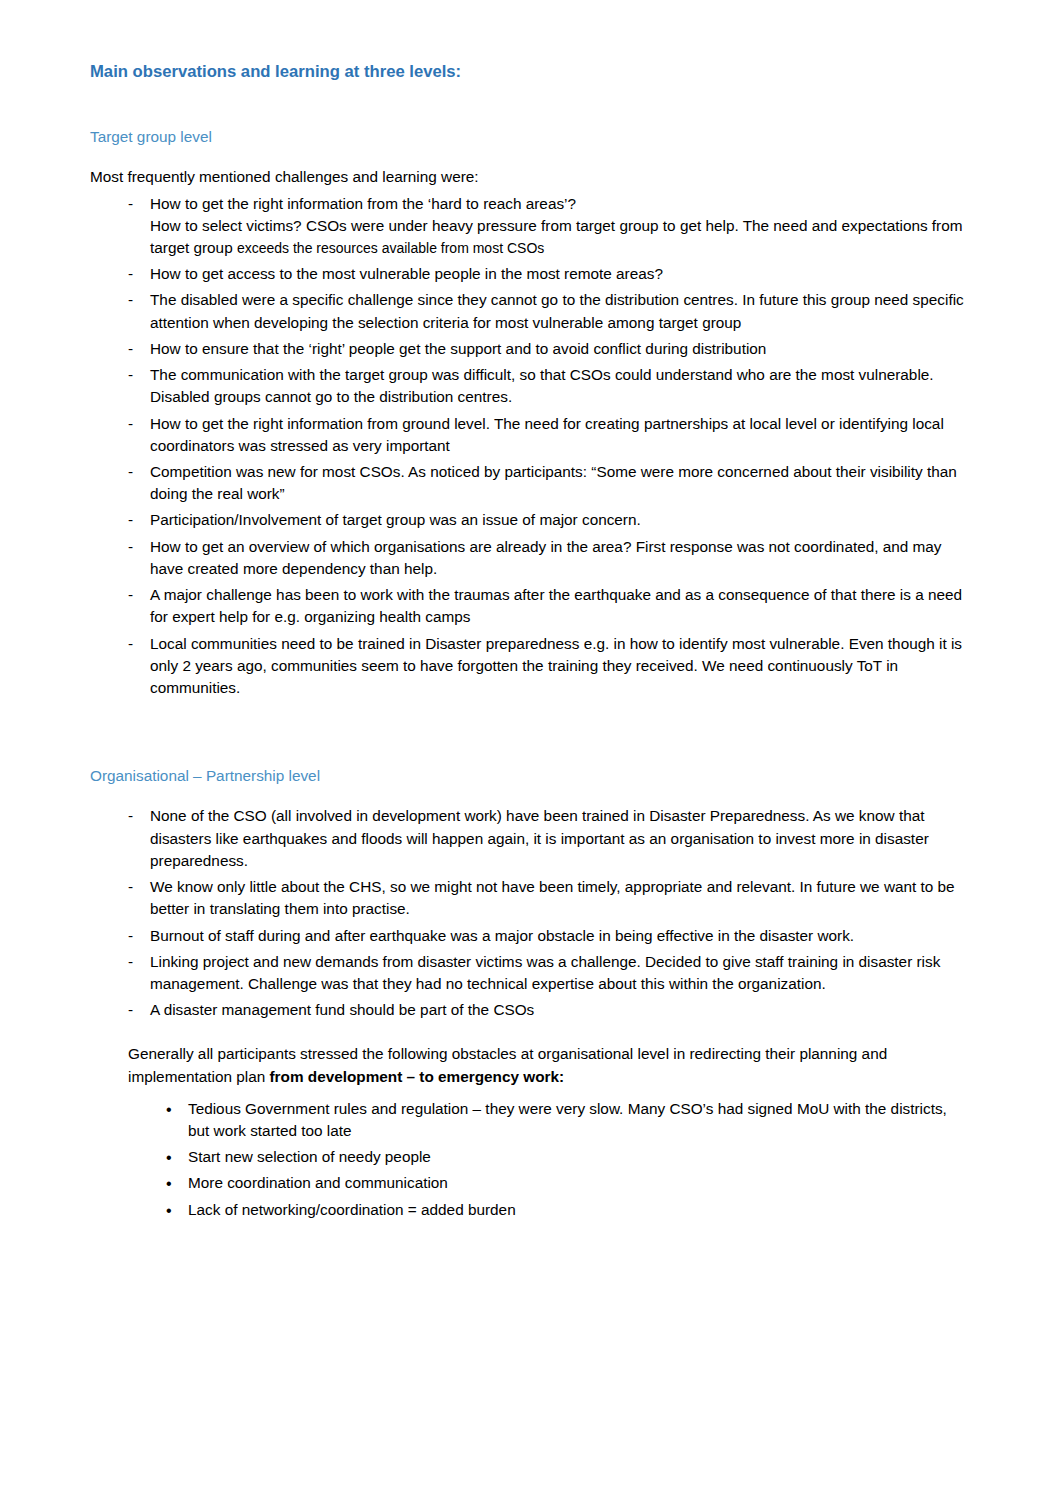Main observations and learning at three levels:
Target group level
Most frequently mentioned challenges and learning were:
How to get the right information from the ‘hard to reach areas’?
How to select victims? CSOs were under heavy pressure from target group to get help. The need and expectations from target group exceeds the resources available from most CSOs
How to get access to the most vulnerable people in the most remote areas?
The disabled were a specific challenge since they cannot go to the distribution centres. In future this group need specific attention when developing the selection criteria for most vulnerable among target group
How to ensure that the ‘right’ people get the support and to avoid conflict during distribution
The communication with the target group was difficult, so that CSOs could understand who are the most vulnerable. Disabled groups cannot go to the distribution centres.
How to get the right information from ground level. The need for creating partnerships at local level or identifying local coordinators was stressed as very important
Competition was new for most CSOs. As noticed by participants: “Some were more concerned about their visibility than doing the real work”
Participation/Involvement of target group was an issue of major concern.
How to get an overview of which organisations are already in the area? First response was not coordinated, and may have created more dependency than help.
A major challenge has been to work with the traumas after the earthquake and as a consequence of that there is a need for expert help for e.g. organizing health camps
Local communities need to be trained in Disaster preparedness e.g. in how to identify most vulnerable. Even though it is only 2 years ago, communities seem to have forgotten the training they received. We need continuously ToT in communities.
Organisational – Partnership level
None of the CSO (all involved in development work) have been trained in Disaster Preparedness. As we know that disasters like earthquakes and floods will happen again, it is important as an organisation to invest more in disaster preparedness.
We know only little about the CHS, so we might not have been timely, appropriate and relevant. In future we want to be better in translating them into practise.
Burnout of staff during and after earthquake was a major obstacle in being effective in the disaster work.
Linking project and new demands from disaster victims was a challenge. Decided to give staff training in disaster risk management. Challenge was that they had no technical expertise about this within the organization.
A disaster management fund should be part of the CSOs
Generally all participants stressed the following obstacles at organisational level in redirecting their planning and implementation plan from development – to emergency work:
Tedious Government rules and regulation – they were very slow. Many CSO’s had signed MoU with the districts, but work started too late
Start new selection of needy people
More coordination and communication
Lack of networking/coordination = added burden